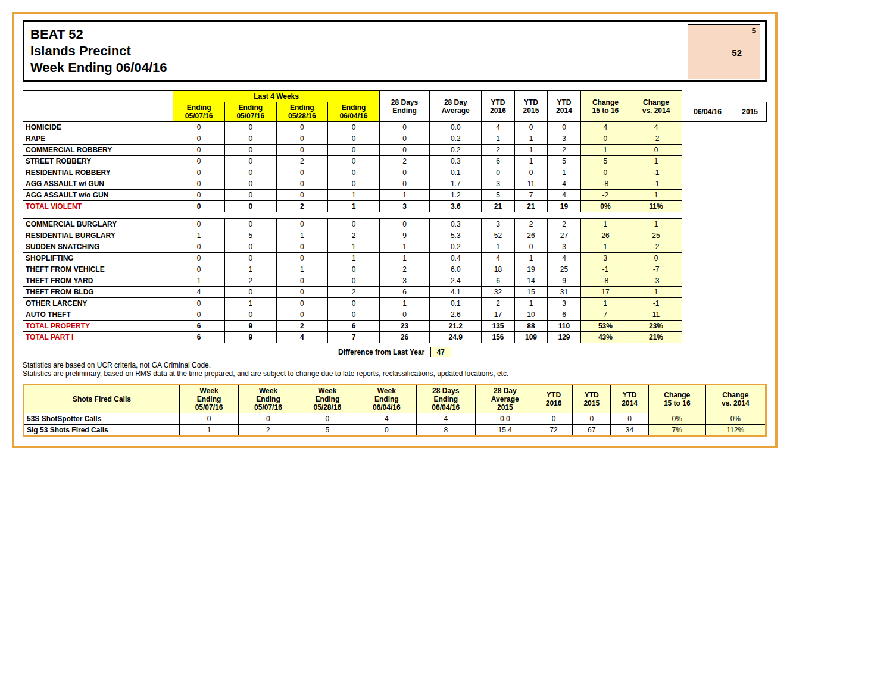5 52
BEAT 52
Islands Precinct
Week Ending 06/04/16
| | Last 4 Weeks | 28 Days Ending | 28 Day Average | YTD 2016 | YTD 2015 | YTD 2014 | Change 15 to 16 | Change vs. 2014 |
| --- | --- | --- | --- | --- | --- | --- | --- | --- |
| Ending 05/07/16 | Ending 05/07/16 | Ending 05/28/16 | Ending 06/04/16 | 06/04/16 | 2015 |
| HOMICIDE | 0 | 0 | 0 | 0 | 0 | 0.0 | 4 | 0 | 0 | 4 | 4 |
| RAPE | 0 | 0 | 0 | 0 | 0 | 0.2 | 1 | 1 | 3 | 0 | -2 |
| COMMERCIAL ROBBERY | 0 | 0 | 0 | 0 | 0 | 0.2 | 2 | 1 | 2 | 1 | 0 |
| STREET ROBBERY | 0 | 0 | 2 | 0 | 2 | 0.3 | 6 | 1 | 5 | 5 | 1 |
| RESIDENTIAL ROBBERY | 0 | 0 | 0 | 0 | 0 | 0.1 | 0 | 0 | 1 | 0 | -1 |
| AGG ASSAULT w/ GUN | 0 | 0 | 0 | 0 | 0 | 1.7 | 3 | 11 | 4 | -8 | -1 |
| AGG ASSAULT w/o GUN | 0 | 0 | 0 | 1 | 1 | 1.2 | 5 | 7 | 4 | -2 | 1 |
| TOTAL VIOLENT | 0 | 0 | 2 | 1 | 3 | 3.6 | 21 | 21 | 19 | 0% | 11% |
| COMMERCIAL BURGLARY | 0 | 0 | 0 | 0 | 0 | 0.3 | 3 | 2 | 2 | 1 | 1 |
| RESIDENTIAL BURGLARY | 1 | 5 | 1 | 2 | 9 | 5.3 | 52 | 26 | 27 | 26 | 25 |
| SUDDEN SNATCHING | 0 | 0 | 0 | 1 | 1 | 0.2 | 1 | 0 | 3 | 1 | -2 |
| SHOPLIFTING | 0 | 0 | 0 | 1 | 1 | 0.4 | 4 | 1 | 4 | 3 | 0 |
| THEFT FROM VEHICLE | 0 | 1 | 1 | 0 | 2 | 6.0 | 18 | 19 | 25 | -1 | -7 |
| THEFT FROM YARD | 1 | 2 | 0 | 0 | 3 | 2.4 | 6 | 14 | 9 | -8 | -3 |
| THEFT FROM BLDG | 4 | 0 | 0 | 2 | 6 | 4.1 | 32 | 15 | 31 | 17 | 1 |
| OTHER LARCENY | 0 | 1 | 0 | 0 | 1 | 0.1 | 2 | 1 | 3 | 1 | -1 |
| AUTO THEFT | 0 | 0 | 0 | 0 | 0 | 2.6 | 17 | 10 | 6 | 7 | 11 |
| TOTAL PROPERTY | 6 | 9 | 2 | 6 | 23 | 21.2 | 135 | 88 | 110 | 53% | 23% |
| TOTAL PART I | 6 | 9 | 4 | 7 | 26 | 24.9 | 156 | 109 | 129 | 43% | 21% |
Difference from Last Year 47
Statistics are based on UCR criteria, not GA Criminal Code.
Statistics are preliminary, based on RMS data at the time prepared, and are subject to change due to late reports, reclassifications, updated locations, etc.
| Shots Fired Calls | Week Ending 05/07/16 | Week Ending 05/07/16 | Week Ending 05/28/16 | Week Ending 06/04/16 | 28 Days Ending 06/04/16 | 28 Day Average 2015 | YTD 2016 | YTD 2015 | YTD 2014 | Change 15 to 16 | Change vs. 2014 |
| --- | --- | --- | --- | --- | --- | --- | --- | --- | --- | --- | --- |
| 53S ShotSpotter Calls | 0 | 0 | 0 | 4 | 4 | 0.0 | 0 | 0 | 0 | 0% | 0% |
| Sig 53 Shots Fired Calls | 1 | 2 | 5 | 0 | 8 | 15.4 | 72 | 67 | 34 | 7% | 112% |